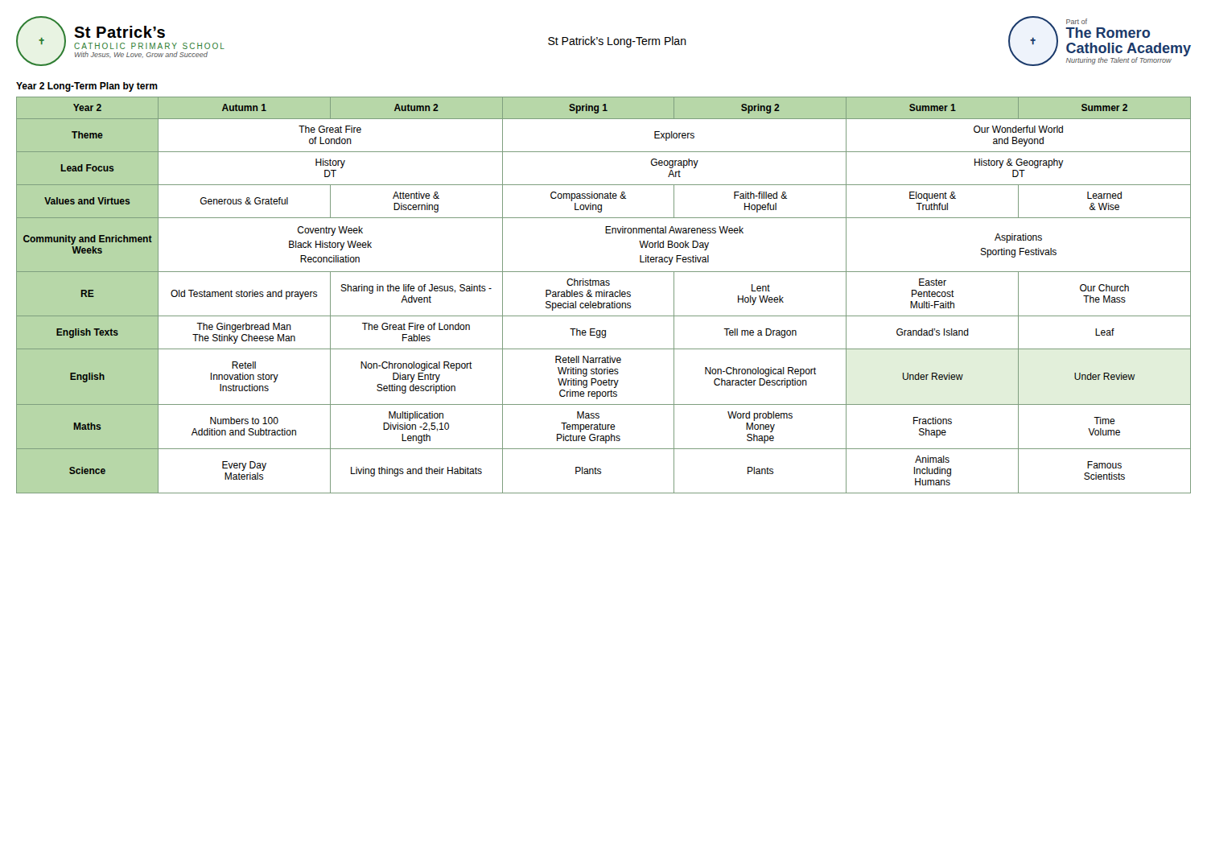✝
St Patrick’s
Catholic Primary School
With Jesus, We Love, Grow and Succeed
St Patrick’s Long-Term Plan
✝
Part of
The Romero
Catholic Academy
Nurturing the Talent of Tomorrow
Year 2 Long-Term Plan by term
| Year 2 | Autumn 1 | Autumn 2 | Spring 1 | Spring 2 | Summer 1 | Summer 2 |
| --- | --- | --- | --- | --- | --- | --- |
| Theme | The Great Fire of London | Explorers | Our Wonderful World and Beyond |
| Lead Focus | History DT | Geography Art | History & Geography DT |
| Values and Virtues | Generous & Grateful | Attentive & Discerning | Compassionate & Loving | Faith-filled & Hopeful | Eloquent & Truthful | Learned & Wise |
| Community and Enrichment Weeks | Coventry Week Black History Week Reconciliation | Environmental Awareness Week World Book Day Literacy Festival | Aspirations Sporting Festivals |
| RE | Old Testament stories and prayers | Sharing in the life of Jesus, Saints - Advent | Christmas Parables & miracles Special celebrations | Lent Holy Week | Easter Pentecost Multi-Faith | Our Church The Mass |
| English Texts | The Gingerbread Man The Stinky Cheese Man | The Great Fire of London Fables | The Egg | Tell me a Dragon | Grandad’s Island | Leaf |
| English | Retell Innovation story Instructions | Non-Chronological Report Diary Entry Setting description | Retell Narrative Writing stories Writing Poetry Crime reports | Non-Chronological Report Character Description | Under Review | Under Review |
| Maths | Numbers to 100 Addition and Subtraction | Multiplication Division -2,5,10 Length | Mass Temperature Picture Graphs | Word problems Money Shape | Fractions Shape | Time Volume |
| Science | Every Day Materials | Living things and their Habitats | Plants | Plants | Animals Including Humans | Famous Scientists |